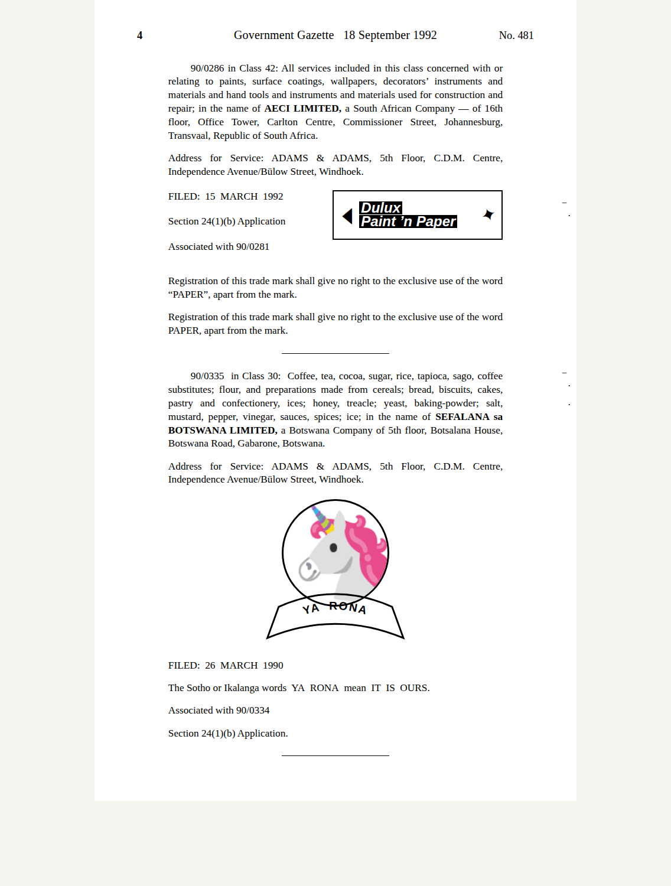4
Government Gazette 18 September 1992
No. 481
90/0286 in Class 42: All services included in this class concerned with or relating to paints, surface coatings, wallpapers, decorators’ instruments and materials and hand tools and instruments and materials used for construction and repair; in the name of AECI LIMITED, a South African Company — of 16th floor, Office Tower, Carlton Centre, Commissioner Street, Johannesburg, Transvaal, Republic of South Africa.
Address for Service: ADAMS & ADAMS, 5th Floor, C.D.M. Centre, Independence Avenue/Bülow Street, Windhoek.
FILED: 15 MARCH 1992
Section 24(1)(b) Application
Associated with 90/0281
◀ Dulux Paint ’n Paper ✦
Registration of this trade mark shall give no right to the exclusive use of the word “PAPER”, apart from the mark.
Registration of this trade mark shall give no right to the exclusive use of the word PAPER, apart from the mark.
90/0335 in Class 30: Coffee, tea, cocoa, sugar, rice, tapioca, sago, coffee substitutes; flour, and preparations made from cereals; bread, biscuits, cakes, pastry and confectionery, ices; honey, treacle; yeast, baking-powder; salt, mustard, pepper, vinegar, sauces, spices; ice; in the name of SEFALANA sa BOTSWANA LIMITED, a Botswana Company of 5th floor, Botsalana House, Botswana Road, Gabarone, Botswana.
Address for Service: ADAMS & ADAMS, 5th Floor, C.D.M. Centre, Independence Avenue/Bülow Street, Windhoek.
🦄
YA RONA
FILED: 26 MARCH 1990
The Sotho or Ikalanga words YA RONA mean IT IS OURS.
Associated with 90/0334
Section 24(1)(b) Application.
‾ · ‾ · ·